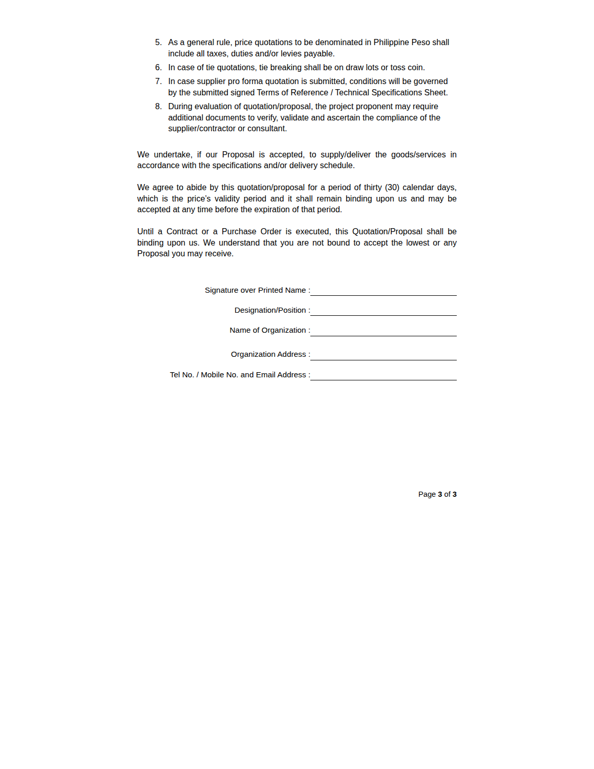As a general rule, price quotations to be denominated in Philippine Peso shall include all taxes, duties and/or levies payable.
In case of tie quotations, tie breaking shall be on draw lots or toss coin.
In case supplier pro forma quotation is submitted, conditions will be governed by the submitted signed Terms of Reference / Technical Specifications Sheet.
During evaluation of quotation/proposal, the project proponent may require additional documents to verify, validate and ascertain the compliance of the supplier/contractor or consultant.
We undertake, if our Proposal is accepted, to supply/deliver the goods/services in accordance with the specifications and/or delivery schedule.
We agree to abide by this quotation/proposal for a period of thirty (30) calendar days, which is the price’s validity period and it shall remain binding upon us and may be accepted at any time before the expiration of that period.
Until a Contract or a Purchase Order is executed, this Quotation/Proposal shall be binding upon us. We understand that you are not bound to accept the lowest or any Proposal you may receive.
| Signature over Printed Name : | |
| Designation/Position : | |
| Name of Organization : | |
| Organization Address : | |
| Tel No. / Mobile No. and Email Address : | |
Page 3 of 3